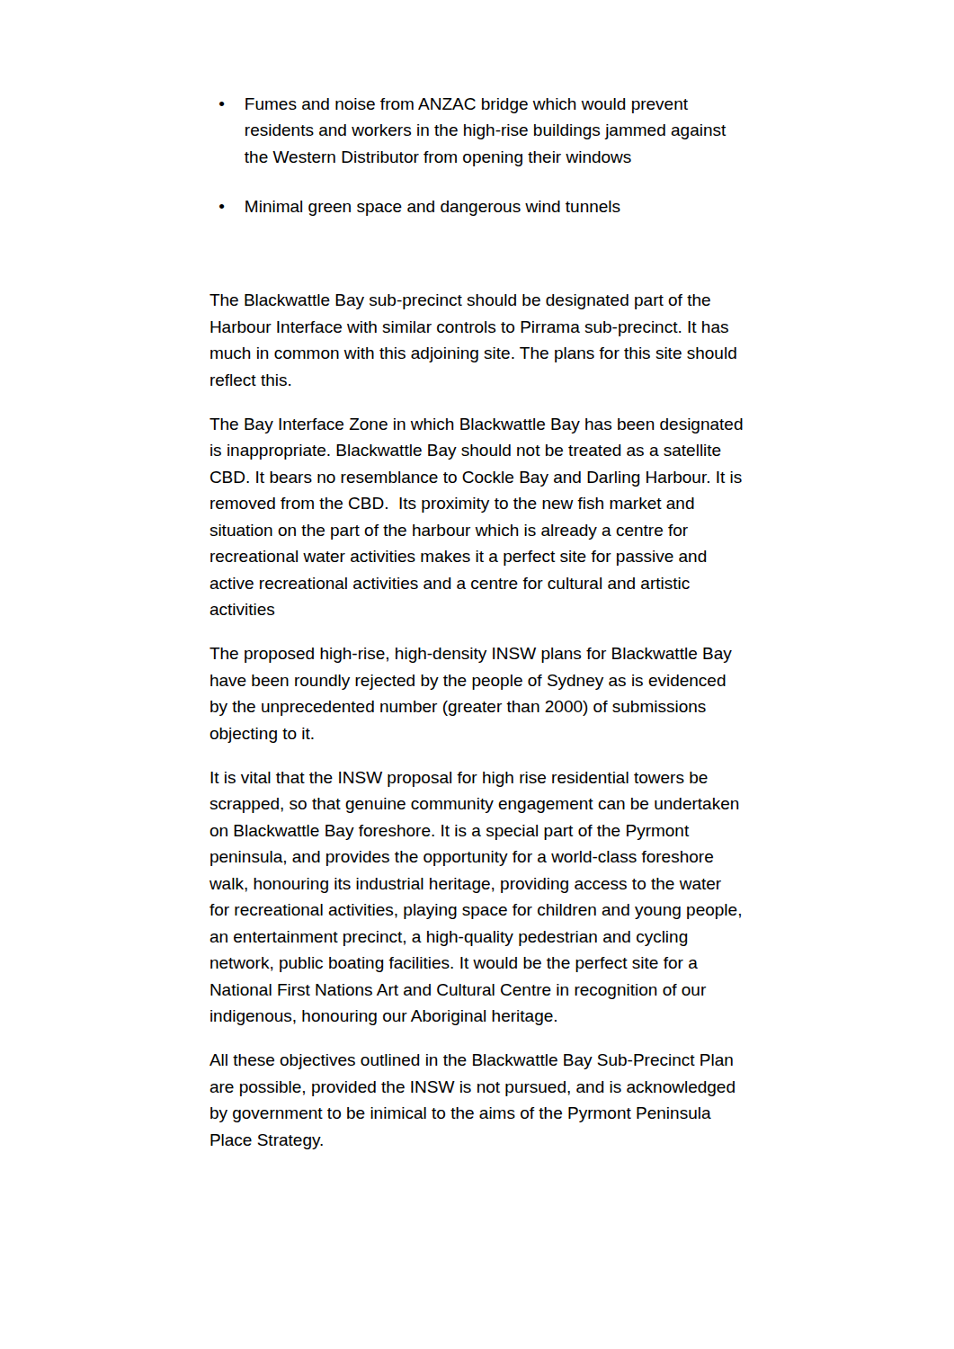Fumes and noise from ANZAC bridge which would prevent residents and workers in the high-rise buildings jammed against the Western Distributor from opening their windows
Minimal green space and dangerous wind tunnels
The Blackwattle Bay sub-precinct should be designated part of the Harbour Interface with similar controls to Pirrama sub-precinct. It has much in common with this adjoining site. The plans for this site should reflect this.
The Bay Interface Zone in which Blackwattle Bay has been designated is inappropriate. Blackwattle Bay should not be treated as a satellite CBD. It bears no resemblance to Cockle Bay and Darling Harbour. It is removed from the CBD. Its proximity to the new fish market and situation on the part of the harbour which is already a centre for recreational water activities makes it a perfect site for passive and active recreational activities and a centre for cultural and artistic activities
The proposed high-rise, high-density INSW plans for Blackwattle Bay have been roundly rejected by the people of Sydney as is evidenced by the unprecedented number (greater than 2000) of submissions objecting to it.
It is vital that the INSW proposal for high rise residential towers be scrapped, so that genuine community engagement can be undertaken on Blackwattle Bay foreshore. It is a special part of the Pyrmont peninsula, and provides the opportunity for a world-class foreshore walk, honouring its industrial heritage, providing access to the water for recreational activities, playing space for children and young people, an entertainment precinct, a high-quality pedestrian and cycling network, public boating facilities. It would be the perfect site for a National First Nations Art and Cultural Centre in recognition of our indigenous, honouring our Aboriginal heritage.
All these objectives outlined in the Blackwattle Bay Sub-Precinct Plan are possible, provided the INSW is not pursued, and is acknowledged by government to be inimical to the aims of the Pyrmont Peninsula Place Strategy.